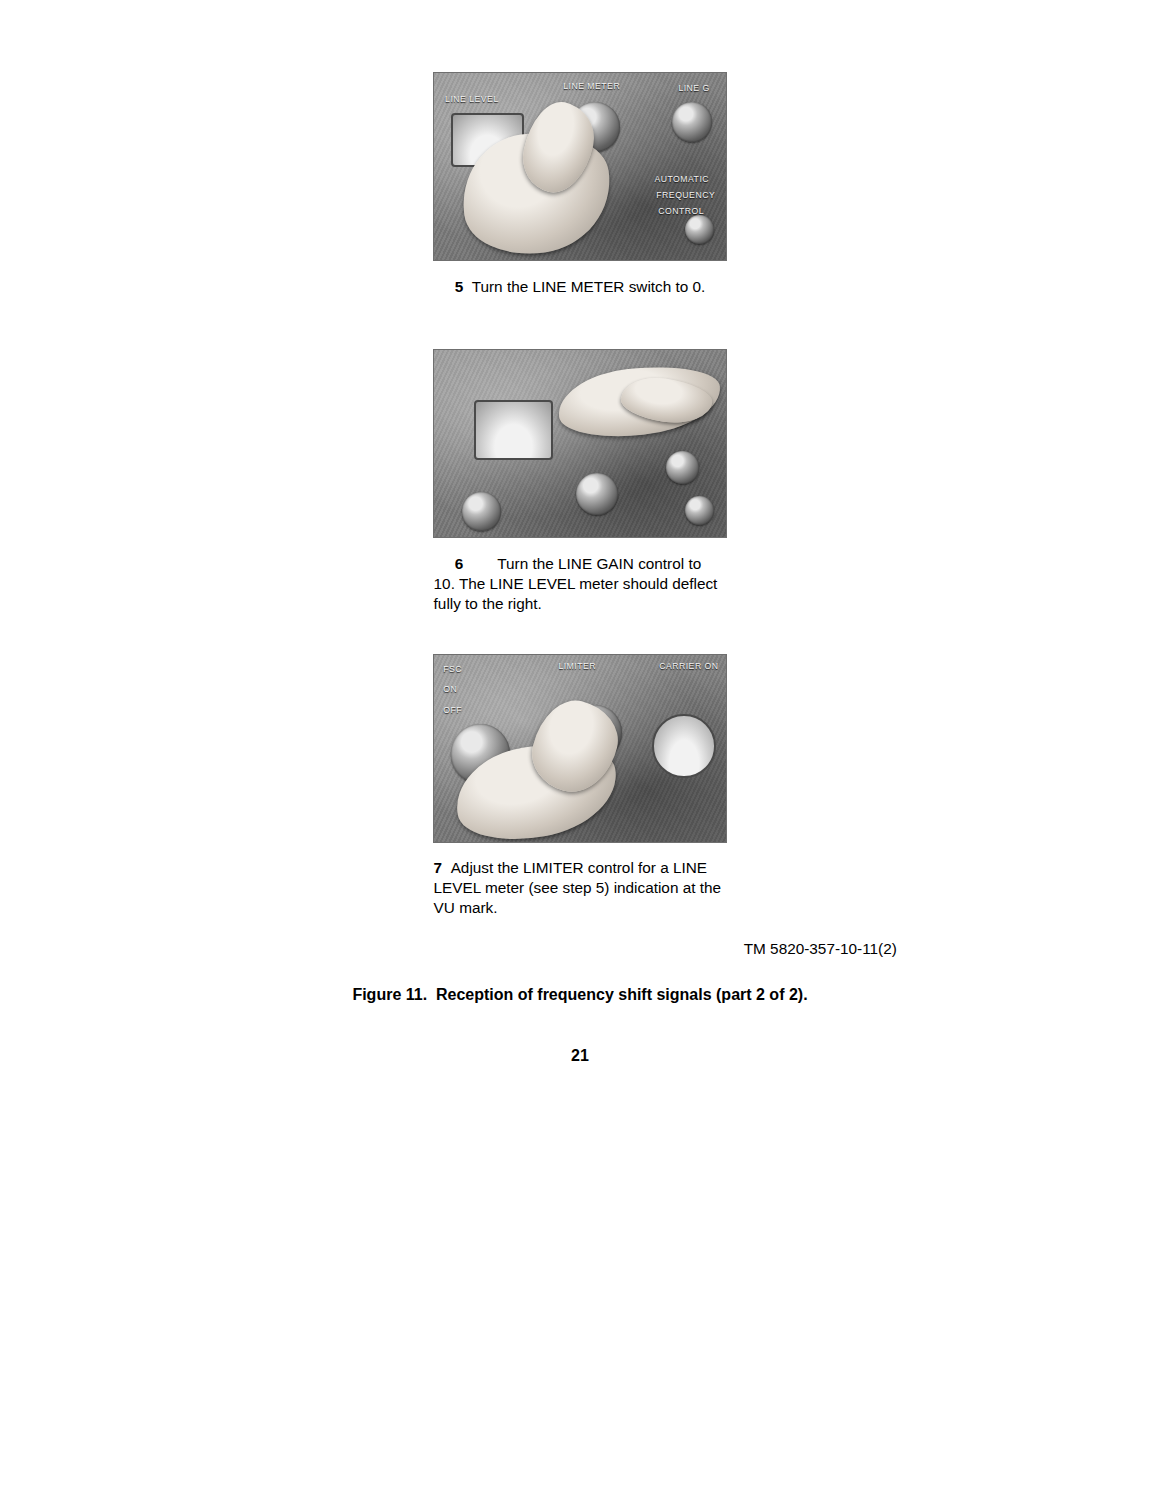LINE LEVEL LINE METER LINE G AUTOMATIC FREQUENCY CONTROL
5 Turn the LINE METER switch to 0.
6 Turn the LINE GAIN control to 10. The LINE LEVEL meter should deflect fully to the right.
FSC LIMITER CARRIER ON ON OFF
7 Adjust the LIMITER control for a LINE LEVEL meter (see step 5) indication at the VU mark.
TM 5820-357-10-11(2)
Figure 11. Reception of frequency shift signals (part 2 of 2).
21